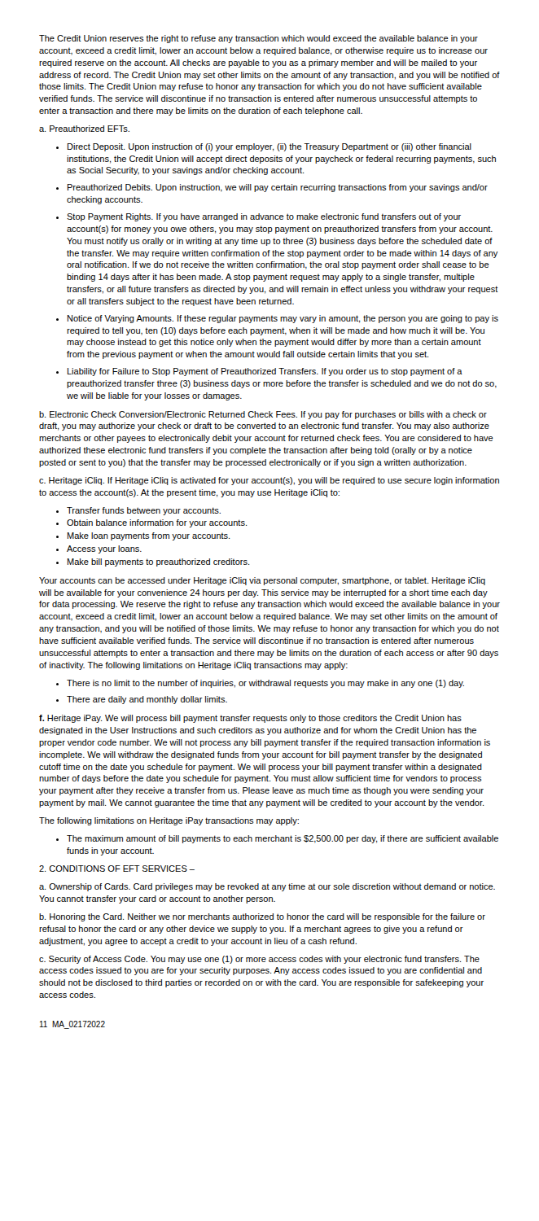The Credit Union reserves the right to refuse any transaction which would exceed the available balance in your account, exceed a credit limit, lower an account below a required balance, or otherwise require us to increase our required reserve on the account. All checks are payable to you as a primary member and will be mailed to your address of record. The Credit Union may set other limits on the amount of any transaction, and you will be notified of those limits. The Credit Union may refuse to honor any transaction for which you do not have sufficient available verified funds. The service will discontinue if no transaction is entered after numerous unsuccessful attempts to enter a transaction and there may be limits on the duration of each telephone call.
a. Preauthorized EFTs.
Direct Deposit. Upon instruction of (i) your employer, (ii) the Treasury Department or (iii) other financial institutions, the Credit Union will accept direct deposits of your paycheck or federal recurring payments, such as Social Security, to your savings and/or checking account.
Preauthorized Debits. Upon instruction, we will pay certain recurring transactions from your savings and/or checking accounts.
Stop Payment Rights. If you have arranged in advance to make electronic fund transfers out of your account(s) for money you owe others, you may stop payment on preauthorized transfers from your account. You must notify us orally or in writing at any time up to three (3) business days before the scheduled date of the transfer. We may require written confirmation of the stop payment order to be made within 14 days of any oral notification. If we do not receive the written confirmation, the oral stop payment order shall cease to be binding 14 days after it has been made. A stop payment request may apply to a single transfer, multiple transfers, or all future transfers as directed by you, and will remain in effect unless you withdraw your request or all transfers subject to the request have been returned.
Notice of Varying Amounts. If these regular payments may vary in amount, the person you are going to pay is required to tell you, ten (10) days before each payment, when it will be made and how much it will be. You may choose instead to get this notice only when the payment would differ by more than a certain amount from the previous payment or when the amount would fall outside certain limits that you set.
Liability for Failure to Stop Payment of Preauthorized Transfers. If you order us to stop payment of a preauthorized transfer three (3) business days or more before the transfer is scheduled and we do not do so, we will be liable for your losses or damages.
b. Electronic Check Conversion/Electronic Returned Check Fees. If you pay for purchases or bills with a check or draft, you may authorize your check or draft to be converted to an electronic fund transfer. You may also authorize merchants or other payees to electronically debit your account for returned check fees. You are considered to have authorized these electronic fund transfers if you complete the transaction after being told (orally or by a notice posted or sent to you) that the transfer may be processed electronically or if you sign a written authorization.
c. Heritage iCliq. If Heritage iCliq is activated for your account(s), you will be required to use secure login information to access the account(s). At the present time, you may use Heritage iCliq to:
Transfer funds between your accounts.
Obtain balance information for your accounts.
Make loan payments from your accounts.
Access your loans.
Make bill payments to preauthorized creditors.
Your accounts can be accessed under Heritage iCliq via personal computer, smartphone, or tablet. Heritage iCliq will be available for your convenience 24 hours per day. This service may be interrupted for a short time each day for data processing. We reserve the right to refuse any transaction which would exceed the available balance in your account, exceed a credit limit, lower an account below a required balance. We may set other limits on the amount of any transaction, and you will be notified of those limits. We may refuse to honor any transaction for which you do not have sufficient available verified funds. The service will discontinue if no transaction is entered after numerous unsuccessful attempts to enter a transaction and there may be limits on the duration of each access or after 90 days of inactivity. The following limitations on Heritage iCliq transactions may apply:
There is no limit to the number of inquiries, or withdrawal requests you may make in any one (1) day.
There are daily and monthly dollar limits.
f. Heritage iPay. We will process bill payment transfer requests only to those creditors the Credit Union has designated in the User Instructions and such creditors as you authorize and for whom the Credit Union has the proper vendor code number. We will not process any bill payment transfer if the required transaction information is incomplete. We will withdraw the designated funds from your account for bill payment transfer by the designated cutoff time on the date you schedule for payment. We will process your bill payment transfer within a designated number of days before the date you schedule for payment. You must allow sufficient time for vendors to process your payment after they receive a transfer from us. Please leave as much time as though you were sending your payment by mail. We cannot guarantee the time that any payment will be credited to your account by the vendor.
The following limitations on Heritage iPay transactions may apply:
The maximum amount of bill payments to each merchant is $2,500.00 per day, if there are sufficient available funds in your account.
2. CONDITIONS OF EFT SERVICES –
a. Ownership of Cards. Card privileges may be revoked at any time at our sole discretion without demand or notice. You cannot transfer your card or account to another person.
b. Honoring the Card. Neither we nor merchants authorized to honor the card will be responsible for the failure or refusal to honor the card or any other device we supply to you. If a merchant agrees to give you a refund or adjustment, you agree to accept a credit to your account in lieu of a cash refund.
c. Security of Access Code. You may use one (1) or more access codes with your electronic fund transfers. The access codes issued to you are for your security purposes. Any access codes issued to you are confidential and should not be disclosed to third parties or recorded on or with the card. You are responsible for safekeeping your access codes.
11 MA_02172022